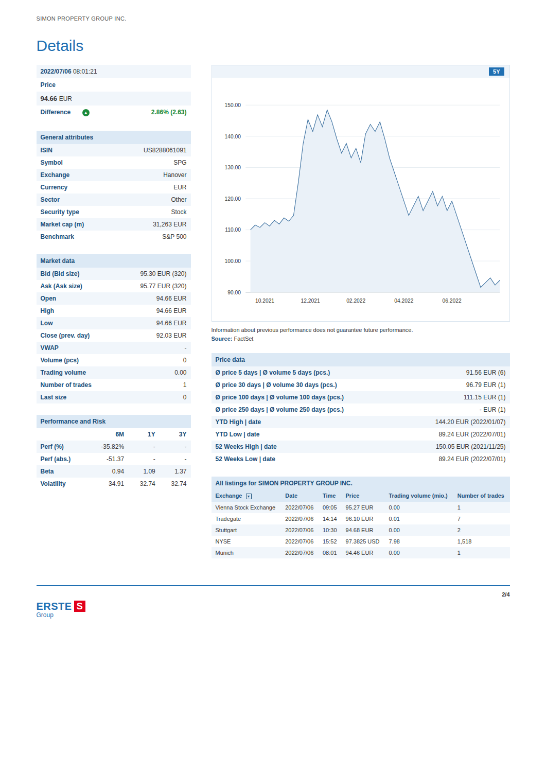SIMON PROPERTY GROUP INC.
Details
| 2022/07/06 08:01:21 |
| Price | |
| 94.66 EUR |
| Difference | ▲ 2.86% (2.63) |
General attributes
| ISIN | US8288061091 |
| Symbol | SPG |
| Exchange | Hanover |
| Currency | EUR |
| Sector | Other |
| Security type | Stock |
| Market cap (m) | 31,263 EUR |
| Benchmark | S&P 500 |
Market data
| Bid (Bid size) | 95.30 EUR (320) |
| Ask (Ask size) | 95.77 EUR (320) |
| Open | 94.66 EUR |
| High | 94.66 EUR |
| Low | 94.66 EUR |
| Close (prev. day) | 92.03 EUR |
| VWAP | - |
| Volume (pcs) | 0 |
| Trading volume | 0.00 |
| Number of trades | 1 |
| Last size | 0 |
Performance and Risk
| | 6M | 1Y | 3Y |
| --- | --- | --- | --- |
| Perf (%) | -35.82% | - | - |
| Perf (abs.) | -51.37 | - | - |
| Beta | 0.94 | 1.09 | 1.37 |
| Volatility | 34.91 | 32.74 | 32.74 |
5Y
150.00 140.00 130.00 120.00 110.00 100.00 90.00 10.2021 12.2021 02.2022 04.2022 06.2022
Information about previous performance does not guarantee future performance.
Source: FactSet
Price data
| Ø price 5 days / Ø volume 5 days (pcs.) | 91.56 EUR (6) |
| Ø price 30 days / Ø volume 30 days (pcs.) | 96.79 EUR (1) |
| Ø price 100 days / Ø volume 100 days (pcs.) | 111.15 EUR (1) |
| Ø price 250 days / Ø volume 250 days (pcs.) | - EUR (1) |
| YTD High / date | 144.20 EUR (2022/01/07) |
| YTD Low / date | 89.24 EUR (2022/07/01) |
| 52 Weeks High / date | 150.05 EUR (2021/11/25) |
| 52 Weeks Low / date | 89.24 EUR (2022/07/01) |
All listings for SIMON PROPERTY GROUP INC.
| Exchange ▼ | Date | Time | Price | Trading volume (mio.) | Number of trades |
| --- | --- | --- | --- | --- | --- |
| Vienna Stock Exchange | 2022/07/06 | 09:05 | 95.27 EUR | 0.00 | 1 |
| Tradegate | 2022/07/06 | 14:14 | 96.10 EUR | 0.01 | 7 |
| Stuttgart | 2022/07/06 | 10:30 | 94.68 EUR | 0.00 | 2 |
| NYSE | 2022/07/06 | 15:52 | 97.3825 USD | 7.98 | 1,518 |
| Munich | 2022/07/06 | 08:01 | 94.46 EUR | 0.00 | 1 |
2/4
ERSTE S Group